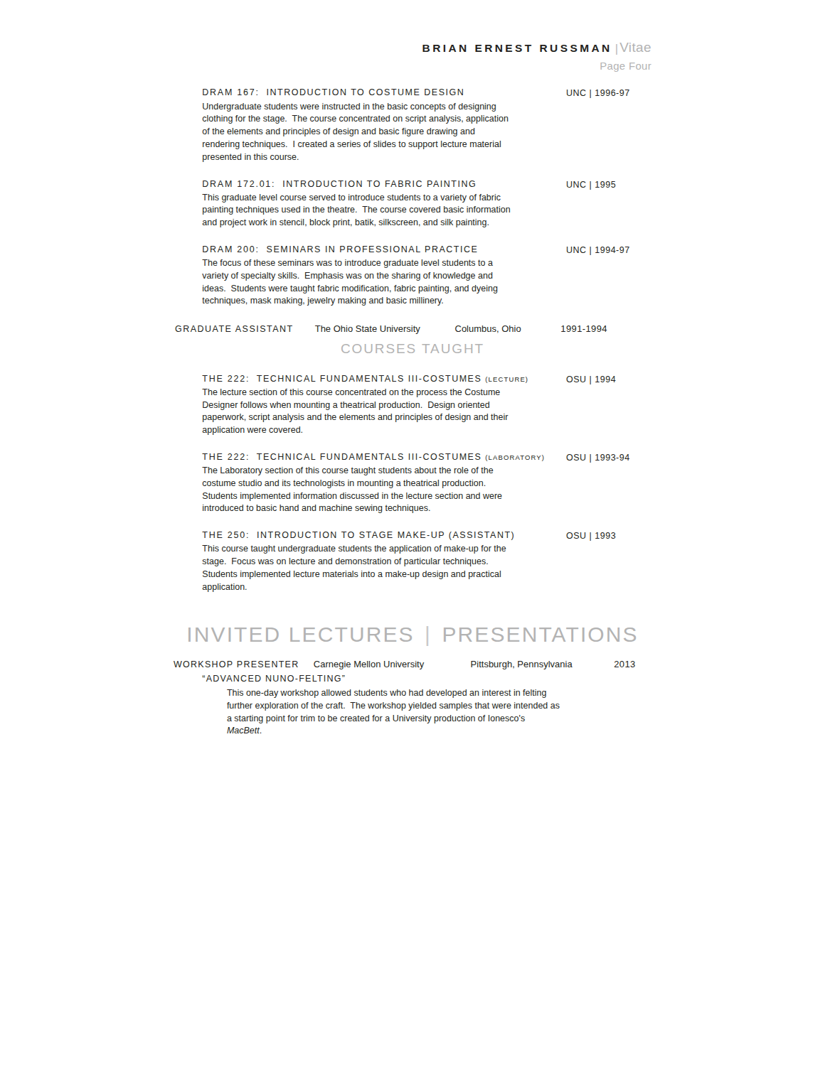Brian Ernest Russman|Vitae
Page Four
DRAM 167: Introduction to Costume Design
Undergraduate students were instructed in the basic concepts of designing clothing for the stage. The course concentrated on script analysis, application of the elements and principles of design and basic figure drawing and rendering techniques. I created a series of slides to support lecture material presented in this course.
UNC | 1996-97
DRAM 172.01: Introduction to Fabric Painting
This graduate level course served to introduce students to a variety of fabric painting techniques used in the theatre. The course covered basic information and project work in stencil, block print, batik, silkscreen, and silk painting.
UNC | 1995
DRAM 200: Seminars in Professional Practice
The focus of these seminars was to introduce graduate level students to a variety of specialty skills. Emphasis was on the sharing of knowledge and ideas. Students were taught fabric modification, fabric painting, and dyeing techniques, mask making, jewelry making and basic millinery.
UNC | 1994-97
Graduate Assistant
The Ohio State University
Columbus, Ohio
1991-1994
Courses Taught
THE 222: Technical Fundamentals III-Costumes (Lecture)
The lecture section of this course concentrated on the process the Costume Designer follows when mounting a theatrical production. Design oriented paperwork, script analysis and the elements and principles of design and their application were covered.
OSU | 1994
THE 222: Technical Fundamentals III-Costumes (Laboratory)
The Laboratory section of this course taught students about the role of the costume studio and its technologists in mounting a theatrical production. Students implemented information discussed in the lecture section and were introduced to basic hand and machine sewing techniques.
OSU | 1993-94
THE 250: Introduction to Stage Make-Up (Assistant)
This course taught undergraduate students the application of make-up for the stage. Focus was on lecture and demonstration of particular techniques. Students implemented lecture materials into a make-up design and practical application.
OSU | 1993
Invited Lectures | Presentations
Workshop Presenter
Carnegie Mellon University
Pittsburgh, Pennsylvania
2013
“Advanced Nuno-felting”
This one-day workshop allowed students who had developed an interest in felting further exploration of the craft. The workshop yielded samples that were intended as a starting point for trim to be created for a University production of Ionesco's MacBett.